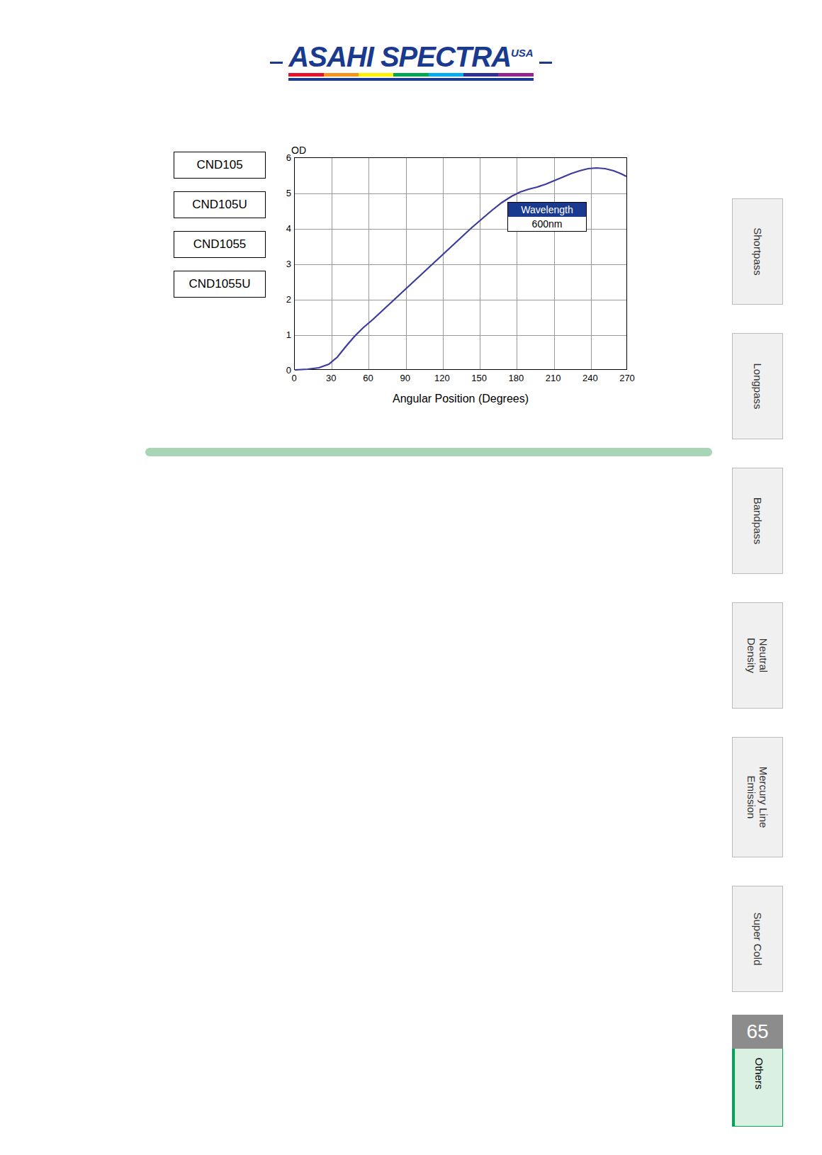ASAHI SPECTRAUSA
CND105
CND105U
CND1055
CND1055U
OD
6 5 4 3 2 1 0
Wavelength
600nm
0 30 60 90 120 150 180 210 240 270
Angular Position (Degrees)
Shortpass
Longpass
Bandpass
Neutral
Density
Mercury Line
Emission
Super Cold
Others
65